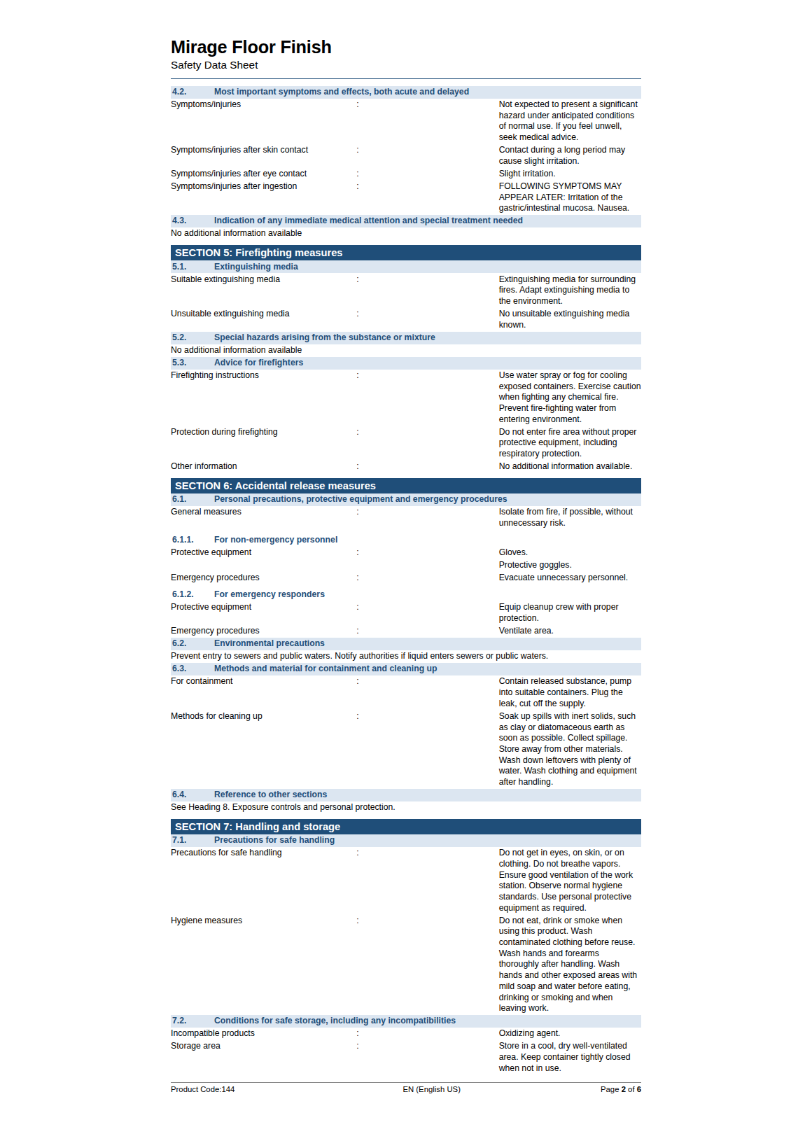Mirage Floor Finish
Safety Data Sheet
| 4.2. | Most important symptoms and effects, both acute and delayed |
| Symptoms/injuries | : | Not expected to present a significant hazard under anticipated conditions of normal use. If you feel unwell, seek medical advice. |
| Symptoms/injuries after skin contact | : | Contact during a long period may cause slight irritation. |
| Symptoms/injuries after eye contact | : | Slight irritation. |
| Symptoms/injuries after ingestion | : | FOLLOWING SYMPTOMS MAY APPEAR LATER: Irritation of the gastric/intestinal mucosa. Nausea. |
| 4.3. | Indication of any immediate medical attention and special treatment needed |
| No additional information available |
SECTION 5: Firefighting measures
| 5.1. | Extinguishing media |
| Suitable extinguishing media | : | Extinguishing media for surrounding fires. Adapt extinguishing media to the environment. |
| Unsuitable extinguishing media | : | No unsuitable extinguishing media known. |
| 5.2. | Special hazards arising from the substance or mixture |
| No additional information available |
| 5.3. | Advice for firefighters |
| Firefighting instructions | : | Use water spray or fog for cooling exposed containers. Exercise caution when fighting any chemical fire. Prevent fire-fighting water from entering environment. |
| Protection during firefighting | : | Do not enter fire area without proper protective equipment, including respiratory protection. |
| Other information | : | No additional information available. |
SECTION 6: Accidental release measures
| 6.1. | Personal precautions, protective equipment and emergency procedures |
| General measures | : | Isolate from fire, if possible, without unnecessary risk. |
| 6.1.1. | For non-emergency personnel |
| Protective equipment | : | Gloves. |
| | | Protective goggles. |
| Emergency procedures | : | Evacuate unnecessary personnel. |
| 6.1.2. | For emergency responders |
| Protective equipment | : | Equip cleanup crew with proper protection. |
| Emergency procedures | : | Ventilate area. |
| 6.2. | Environmental precautions |
| Prevent entry to sewers and public waters. Notify authorities if liquid enters sewers or public waters. |
| 6.3. | Methods and material for containment and cleaning up |
| For containment | : | Contain released substance, pump into suitable containers. Plug the leak, cut off the supply. |
| Methods for cleaning up | : | Soak up spills with inert solids, such as clay or diatomaceous earth as soon as possible. Collect spillage. Store away from other materials. Wash down leftovers with plenty of water. Wash clothing and equipment after handling. |
| 6.4. | Reference to other sections |
| See Heading 8. Exposure controls and personal protection. |
SECTION 7: Handling and storage
| 7.1. | Precautions for safe handling |
| Precautions for safe handling | : | Do not get in eyes, on skin, or on clothing. Do not breathe vapors. Ensure good ventilation of the work station. Observe normal hygiene standards. Use personal protective equipment as required. |
| Hygiene measures | : | Do not eat, drink or smoke when using this product. Wash contaminated clothing before reuse. Wash hands and forearms thoroughly after handling. Wash hands and other exposed areas with mild soap and water before eating, drinking or smoking and when leaving work. |
| 7.2. | Conditions for safe storage, including any incompatibilities |
| Incompatible products | : | Oxidizing agent. |
| Storage area | : | Store in a cool, dry well-ventilated area. Keep container tightly closed when not in use. |
Product Code:144
EN (English US)
Page 2 of 6